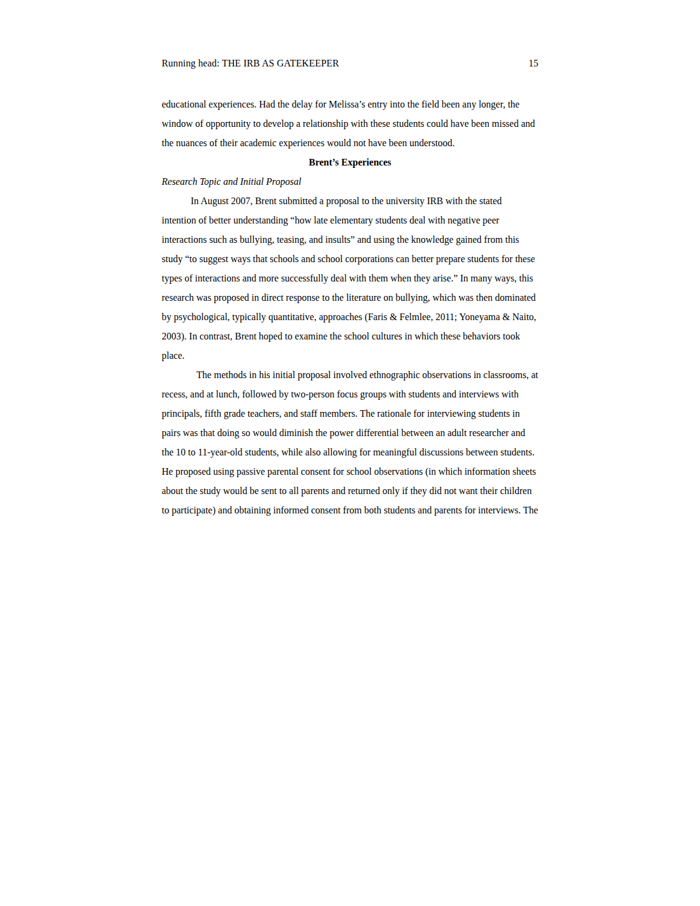Running head: THE IRB AS GATEKEEPER 15
educational experiences. Had the delay for Melissa’s entry into the field been any longer, the window of opportunity to develop a relationship with these students could have been missed and the nuances of their academic experiences would not have been understood.
Brent’s Experiences
Research Topic and Initial Proposal
In August 2007, Brent submitted a proposal to the university IRB with the stated intention of better understanding “how late elementary students deal with negative peer interactions such as bullying, teasing, and insults” and using the knowledge gained from this study “to suggest ways that schools and school corporations can better prepare students for these types of interactions and more successfully deal with them when they arise.” In many ways, this research was proposed in direct response to the literature on bullying, which was then dominated by psychological, typically quantitative, approaches (Faris & Felmlee, 2011; Yoneyama & Naito, 2003). In contrast, Brent hoped to examine the school cultures in which these behaviors took place.
The methods in his initial proposal involved ethnographic observations in classrooms, at recess, and at lunch, followed by two-person focus groups with students and interviews with principals, fifth grade teachers, and staff members. The rationale for interviewing students in pairs was that doing so would diminish the power differential between an adult researcher and the 10 to 11-year-old students, while also allowing for meaningful discussions between students. He proposed using passive parental consent for school observations (in which information sheets about the study would be sent to all parents and returned only if they did not want their children to participate) and obtaining informed consent from both students and parents for interviews. The